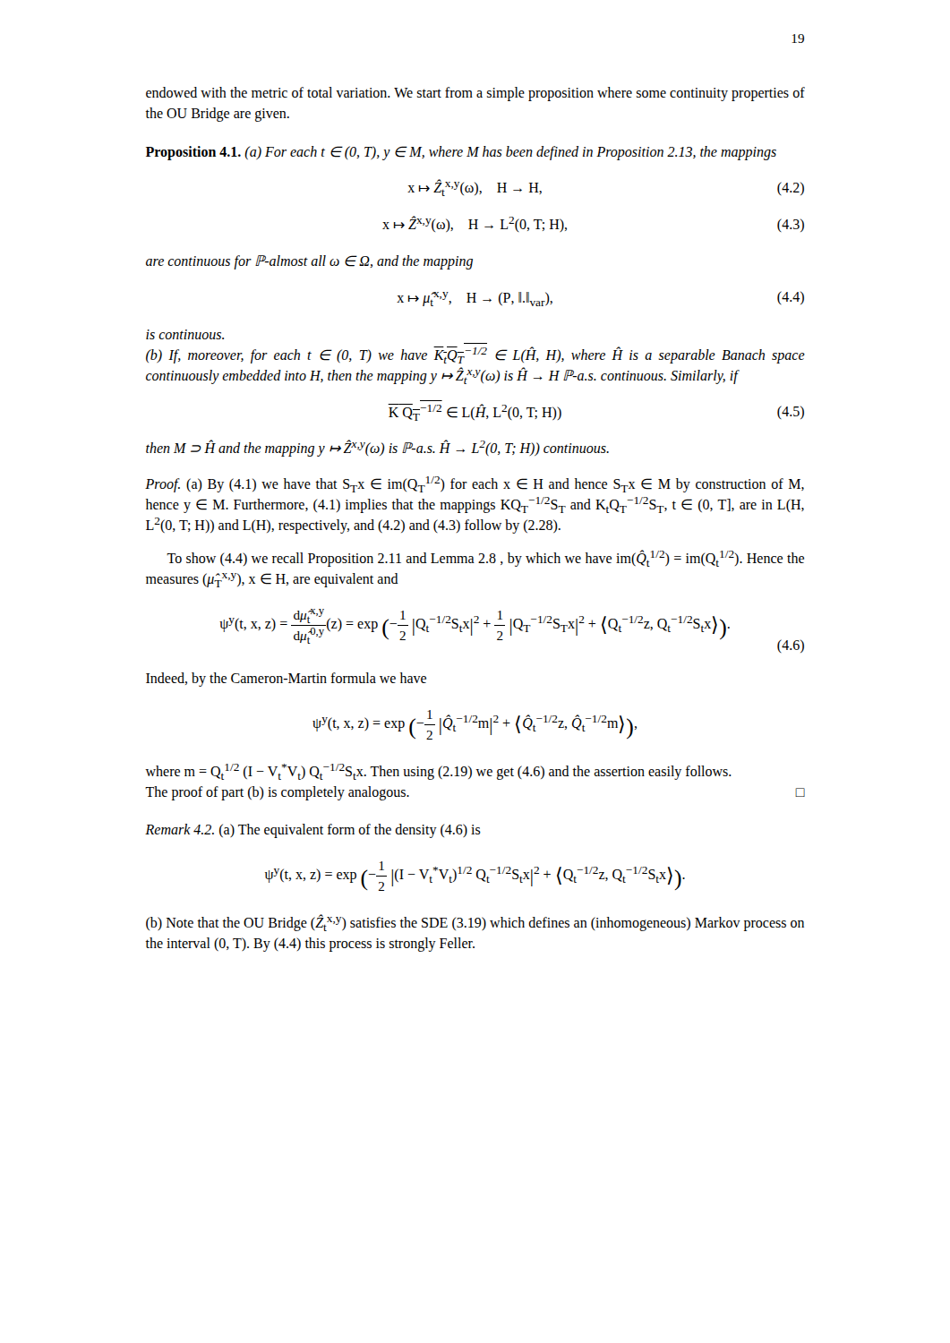19
endowed with the metric of total variation. We start from a simple proposition where some continuity properties of the OU Bridge are given.
Proposition 4.1. (a) For each t ∈ (0, T), y ∈ M, where M has been defined in Proposition 2.13, the mappings
x ↦ Ẑtx,y(ω), H → H, (4.2)
x ↦ Ẑx,y(ω), H → L2(0, T; H), (4.3)
are continuous for ℙ-almost all ω ∈ Ω, and the mapping
x ↦ μ̂tx,y, H → (P, ‖.‖var), (4.4)
is continuous.
(b) If, moreover, for each t ∈ (0, T) we have KtQT−1/2 ∈ L(Ĥ, H), where Ĥ is a separable Banach space continuously embedded into H, then the mapping y ↦ Ẑtx,y(ω) is Ĥ → H ℙ-a.s. continuous. Similarly, if
K QT−1/2 ∈ L(Ĥ, L2(0, T; H)) (4.5)
then M ⊃ Ĥ and the mapping y ↦ Ẑx,y(ω) is ℙ-a.s. Ĥ → L2(0, T; H)) continuous.
Proof. (a) By (4.1) we have that STx ∈ im(QT1/2) for each x ∈ H and hence STx ∈ M by construction of M, hence y ∈ M. Furthermore, (4.1) implies that the mappings KQT−1/2ST and KtQT−1/2ST, t ∈ (0, T], are in L(H, L2(0, T; H)) and L(H), respectively, and (4.2) and (4.3) follow by (2.28).
To show (4.4) we recall Proposition 2.11 and Lemma 2.8 , by which we have im(Q̂t1/2) = im(Qt1/2). Hence the measures (μ̂Tx,y), x ∈ H, are equivalent and
ψy(t, x, z) = dμ̂tx,y dμ̂t0,y(z) = exp (−12 |Qt−1/2Stx|2 + 12 |QT−1/2STx|2 + ⟨Qt−1/2z, Qt−1/2Stx⟩). (4.6)
Indeed, by the Cameron-Martin formula we have
ψy(t, x, z) = exp (−12 |Q̂t−1/2m|2 + ⟨Q̂t−1/2z, Q̂t−1/2m⟩),
where m = Qt1/2 (I − Vt*Vt) Qt−1/2Stx. Then using (2.19) we get (4.6) and the assertion easily follows.
The proof of part (b) is completely analogous. □
Remark 4.2. (a) The equivalent form of the density (4.6) is
ψy(t, x, z) = exp (−12 |(I − Vt*Vt)1/2 Qt−1/2Stx|2 + ⟨Qt−1/2z, Qt−1/2Stx⟩).
(b) Note that the OU Bridge (Ẑtx,y) satisfies the SDE (3.19) which defines an (inhomogeneous) Markov process on the interval (0, T). By (4.4) this process is strongly Feller.